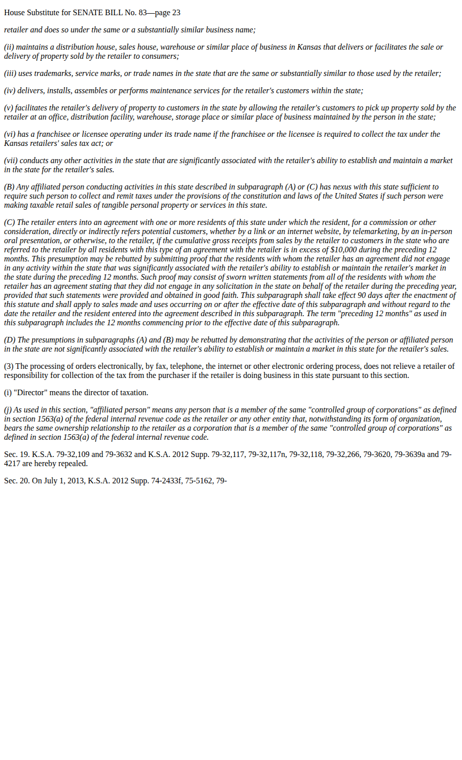House Substitute for SENATE BILL No. 83—page 23
retailer and does so under the same or a substantially similar business name;
(ii) maintains a distribution house, sales house, warehouse or similar place of business in Kansas that delivers or facilitates the sale or delivery of property sold by the retailer to consumers;
(iii) uses trademarks, service marks, or trade names in the state that are the same or substantially similar to those used by the retailer;
(iv) delivers, installs, assembles or performs maintenance services for the retailer's customers within the state;
(v) facilitates the retailer's delivery of property to customers in the state by allowing the retailer's customers to pick up property sold by the retailer at an office, distribution facility, warehouse, storage place or similar place of business maintained by the person in the state;
(vi) has a franchisee or licensee operating under its trade name if the franchisee or the licensee is required to collect the tax under the Kansas retailers' sales tax act; or
(vii) conducts any other activities in the state that are significantly associated with the retailer's ability to establish and maintain a market in the state for the retailer's sales.
(B) Any affiliated person conducting activities in this state described in subparagraph (A) or (C) has nexus with this state sufficient to require such person to collect and remit taxes under the provisions of the constitution and laws of the United States if such person were making taxable retail sales of tangible personal property or services in this state.
(C) The retailer enters into an agreement with one or more residents of this state under which the resident, for a commission or other consideration, directly or indirectly refers potential customers, whether by a link or an internet website, by telemarketing, by an in-person oral presentation, or otherwise, to the retailer, if the cumulative gross receipts from sales by the retailer to customers in the state who are referred to the retailer by all residents with this type of an agreement with the retailer is in excess of $10,000 during the preceding 12 months. This presumption may be rebutted by submitting proof that the residents with whom the retailer has an agreement did not engage in any activity within the state that was significantly associated with the retailer's ability to establish or maintain the retailer's market in the state during the preceding 12 months. Such proof may consist of sworn written statements from all of the residents with whom the retailer has an agreement stating that they did not engage in any solicitation in the state on behalf of the retailer during the preceding year, provided that such statements were provided and obtained in good faith. This subparagraph shall take effect 90 days after the enactment of this statute and shall apply to sales made and uses occurring on or after the effective date of this subparagraph and without regard to the date the retailer and the resident entered into the agreement described in this subparagraph. The term "preceding 12 months" as used in this subparagraph includes the 12 months commencing prior to the effective date of this subparagraph.
(D) The presumptions in subparagraphs (A) and (B) may be rebutted by demonstrating that the activities of the person or affiliated person in the state are not significantly associated with the retailer's ability to establish or maintain a market in this state for the retailer's sales.
(3) The processing of orders electronically, by fax, telephone, the internet or other electronic ordering process, does not relieve a retailer of responsibility for collection of the tax from the purchaser if the retailer is doing business in this state pursuant to this section.
(i) "Director" means the director of taxation.
(j) As used in this section, "affiliated person" means any person that is a member of the same "controlled group of corporations" as defined in section 1563(a) of the federal internal revenue code as the retailer or any other entity that, notwithstanding its form of organization, bears the same ownership relationship to the retailer as a corporation that is a member of the same "controlled group of corporations" as defined in section 1563(a) of the federal internal revenue code.
Sec. 19. K.S.A. 79-32,109 and 79-3632 and K.S.A. 2012 Supp. 79-32,117, 79-32,117n, 79-32,118, 79-32,266, 79-3620, 79-3639a and 79-4217 are hereby repealed.
Sec. 20. On July 1, 2013, K.S.A. 2012 Supp. 74-2433f, 75-5162, 79-